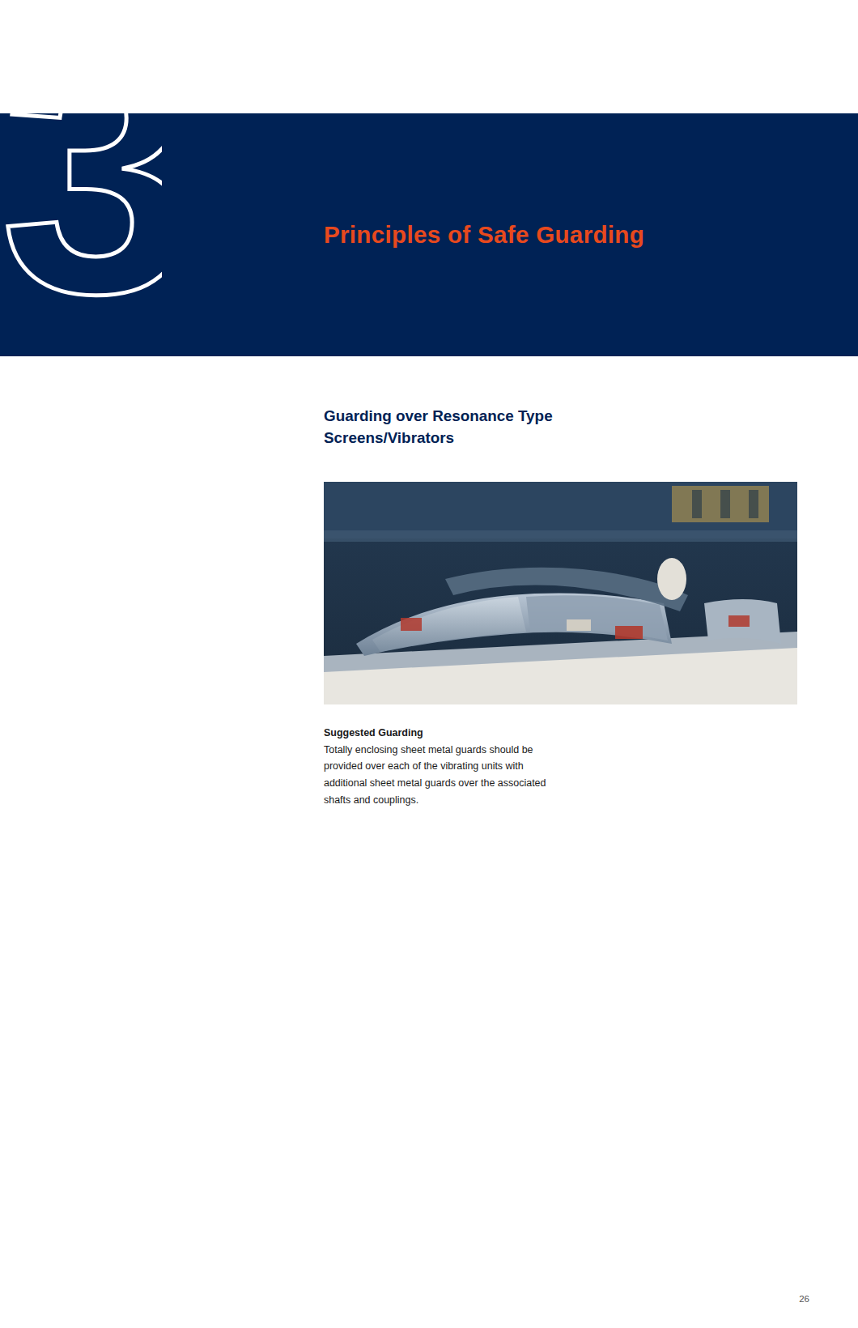3
Principles of Safe Guarding
Guarding over Resonance Type
Screens/Vibrators
Suggested Guarding
Totally enclosing sheet metal guards should be provided over each of the vibrating units with additional sheet metal guards over the associated shafts and couplings.
26